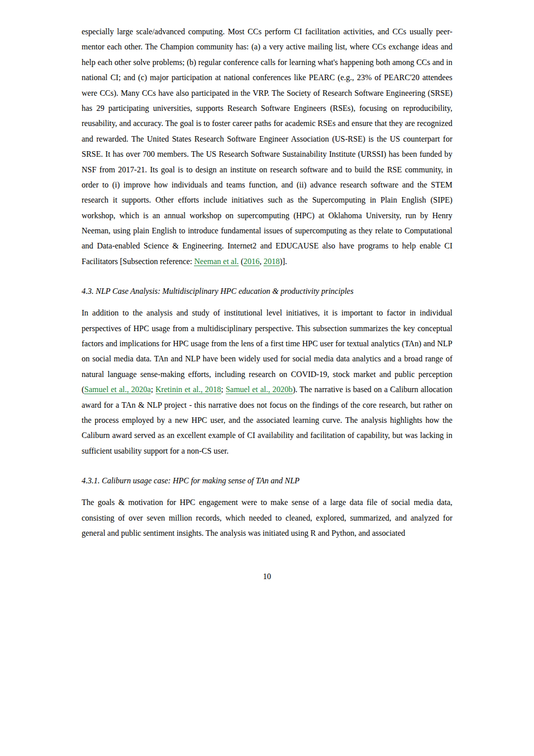especially large scale/advanced computing. Most CCs perform CI facilitation activities, and CCs usually peer-mentor each other. The Champion community has: (a) a very active mailing list, where CCs exchange ideas and help each other solve problems; (b) regular conference calls for learning what's happening both among CCs and in national CI; and (c) major participation at national conferences like PEARC (e.g., 23% of PEARC'20 attendees were CCs). Many CCs have also participated in the VRP. The Society of Research Software Engineering (SRSE) has 29 participating universities, supports Research Software Engineers (RSEs), focusing on reproducibility, reusability, and accuracy. The goal is to foster career paths for academic RSEs and ensure that they are recognized and rewarded. The United States Research Software Engineer Association (US-RSE) is the US counterpart for SRSE. It has over 700 members. The US Research Software Sustainability Institute (URSSI) has been funded by NSF from 2017-21. Its goal is to design an institute on research software and to build the RSE community, in order to (i) improve how individuals and teams function, and (ii) advance research software and the STEM research it supports. Other efforts include initiatives such as the Supercomputing in Plain English (SIPE) workshop, which is an annual workshop on supercomputing (HPC) at Oklahoma University, run by Henry Neeman, using plain English to introduce fundamental issues of supercomputing as they relate to Computational and Data-enabled Science & Engineering. Internet2 and EDUCAUSE also have programs to help enable CI Facilitators [Subsection reference: Neeman et al. (2016, 2018)].
4.3. NLP Case Analysis: Multidisciplinary HPC education & productivity principles
In addition to the analysis and study of institutional level initiatives, it is important to factor in individual perspectives of HPC usage from a multidisciplinary perspective. This subsection summarizes the key conceptual factors and implications for HPC usage from the lens of a first time HPC user for textual analytics (TAn) and NLP on social media data. TAn and NLP have been widely used for social media data analytics and a broad range of natural language sense-making efforts, including research on COVID-19, stock market and public perception (Samuel et al., 2020a; Kretinin et al., 2018; Samuel et al., 2020b). The narrative is based on a Caliburn allocation award for a TAn & NLP project - this narrative does not focus on the findings of the core research, but rather on the process employed by a new HPC user, and the associated learning curve. The analysis highlights how the Caliburn award served as an excellent example of CI availability and facilitation of capability, but was lacking in sufficient usability support for a non-CS user.
4.3.1. Caliburn usage case: HPC for making sense of TAn and NLP
The goals & motivation for HPC engagement were to make sense of a large data file of social media data, consisting of over seven million records, which needed to cleaned, explored, summarized, and analyzed for general and public sentiment insights. The analysis was initiated using R and Python, and associated
10